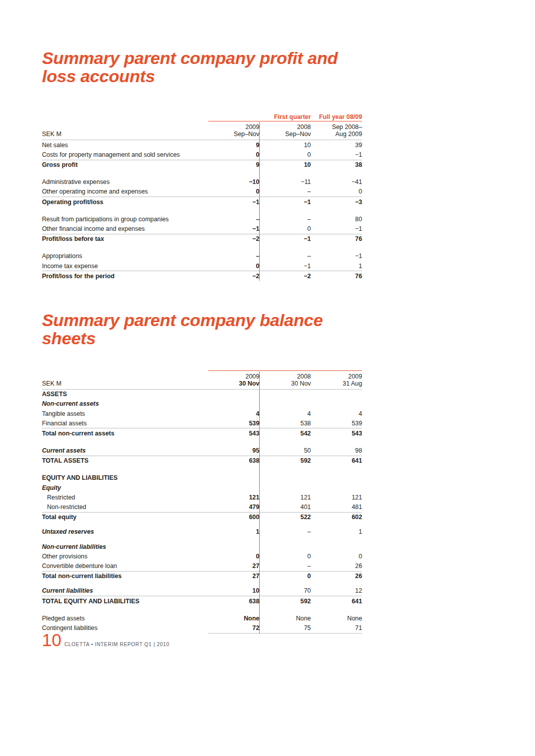Summary parent company profit and loss accounts
| | First quarter | Full year 08/09 |
| --- | --- | --- |
| | 2009 | 2008 | Sep 2008– |
| SEK M | Sep–Nov | Sep–Nov | Aug 2009 |
| Net sales | 9 | 10 | 39 |
| Costs for property management and sold services | 0 | 0 | −1 |
| Gross profit | 9 | 10 | 38 |
| Administrative expenses | −10 | −11 | −41 |
| Other operating income and expenses | 0 | – | 0 |
| Operating profit/loss | −1 | −1 | −3 |
| Result from participations in group companies | – | – | 80 |
| Other financial income and expenses | −1 | 0 | −1 |
| Profit/loss before tax | −2 | −1 | 76 |
| Appropriations | – | – | −1 |
| Income tax expense | 0 | −1 | 1 |
| Profit/loss for the period | −2 | −2 | 76 |
Summary parent company balance sheets
| | 2009 | 2008 | 2009 |
| --- | --- | --- | --- |
| SEK M | 30 Nov | 30 Nov | 31 Aug |
| Assets | | | |
| Non-current assets | | | |
| Tangible assets | 4 | 4 | 4 |
| Financial assets | 539 | 538 | 539 |
| Total non-current assets | 543 | 542 | 543 |
| Current assets | 95 | 50 | 98 |
| Total assets | 638 | 592 | 641 |
| Equity and liabilities | | | |
| Equity | | | |
| Restricted | 121 | 121 | 121 |
| Non-restricted | 479 | 401 | 481 |
| Total equity | 600 | 522 | 602 |
| Untaxed reserves | 1 | – | 1 |
| Non-current liabilities | | | |
| Other provisions | 0 | 0 | 0 |
| Convertible debenture loan | 27 | – | 26 |
| Total non-current liabilities | 27 | 0 | 26 |
| Current liabilities | 10 | 70 | 12 |
| Total equity and liabilities | 638 | 592 | 641 |
| Pledged assets | None | None | None |
| Contingent liabilities | 72 | 75 | 71 |
10 Cloetta • Interim report Q1 | 2010